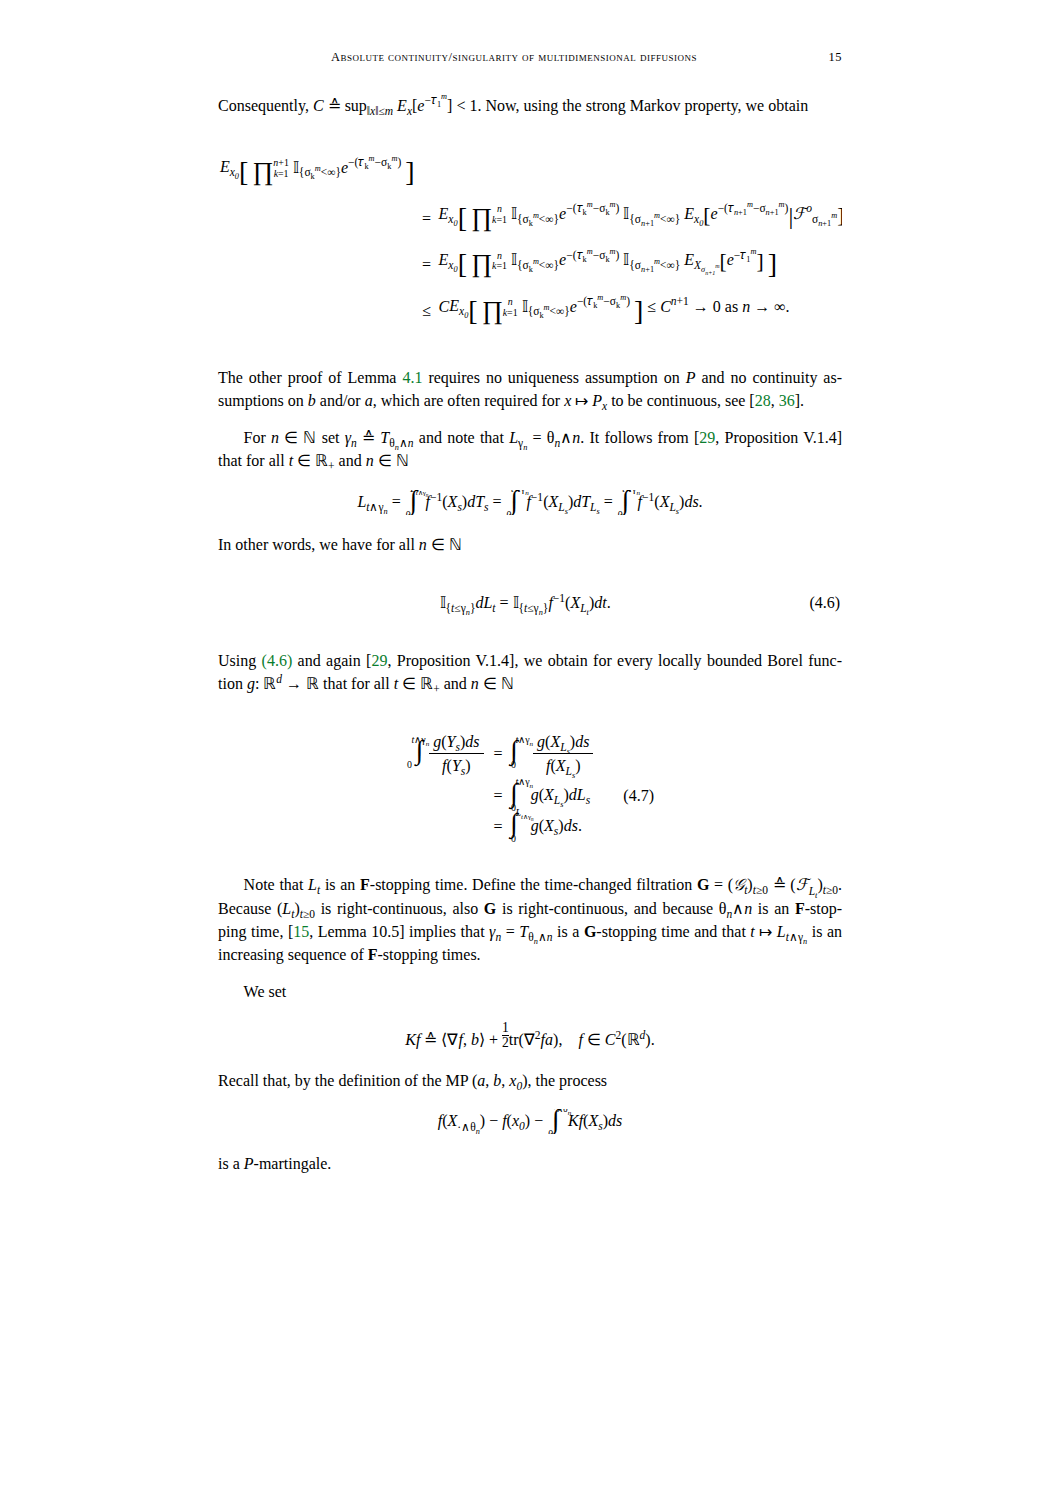Absolute continuity/singularity of multidimensional diffusions 15
Consequently, C ≙ sup‖x‖≤m Ex[e−𝜏1m] < 1. Now, using the strong Markov property, we obtain
| E x 0 [ ∏ n +1 k =1 𝕀 {σ k m <∞} e −(𝜏 k m −σ k m ) ] | | |
| | = | E x 0 [ ∏ n k =1 𝕀 {σ k m <∞} e −(𝜏 k m −σ k m ) 𝕀 {σ n +1 m <∞} E x 0 [ e −(𝜏 n +1 m −σ n +1 m ) / ℱ o σ n +1 m ] ] |
| | = | E x 0 [ ∏ n k =1 𝕀 {σ k m <∞} e −(𝜏 k m −σ k m ) 𝕀 {σ n +1 m <∞} E X σ n +1 m [ e −𝜏 1 m ] ] |
| | ≤ | C E x 0 [ ∏ n k =1 𝕀 {σ k m <∞} e −(𝜏 k m −σ k m ) ] ≤ C n +1 → 0 as n → ∞. |
The other proof of Lemma 4.1 requires no uniqueness assumption on P and no continuity assumptions on b and/or a, which are often required for x ↦ Px to be continuous, see [28, 36].
For n ∈ ℕ set γn ≙ Tθn∧n and note that Lγn = θn∧n. It follows from [29, Proposition V.1.4] that for all t ∈ ℝ+ and n ∈ ℕ
Lt∧γn = ∫Lt∧γn 0 f−1(Xs)dTs = ∫t∧γn 0 f−1(XLs)dTLs = ∫t∧γn 0 f−1(XLs)ds.
In other words, we have for all n ∈ ℕ
| | 𝕀 { t ≤γ n } dL t = 𝕀 { t ≤γ n } f −1 ( X L t ) dt . | (4.6) |
Using (4.6) and again [29, Proposition V.1.4], we obtain for every locally bounded Borel function g: ℝd → ℝ that for all t ∈ ℝ+ and n ∈ ℕ
| ∫ t ∧γ n 0 g ( Y s ) ds f ( Y s ) | = | ∫ t ∧γ n 0 g ( X L s ) ds f ( X L s ) | |
| | = | ∫ t ∧γ n 0 g ( X L s ) dL s | (4.7) |
| | = | ∫ L t ∧γ n 0 g ( X s ) ds . | |
Note that Lt is an F-stopping time. Define the time-changed filtration G = (𝒢t)t≥0 ≙ (ℱLt)t≥0. Because (Lt)t≥0 is right-continuous, also G is right-continuous, and because θn∧n is an F-stopping time, [15, Lemma 10.5] implies that γn = Tθn∧n is a G-stopping time and that t ↦ Lt∧γn is an increasing sequence of F-stopping times.
We set
Kf ≙ ⟨∇f, b⟩ + 12tr(∇2fa), f ∈ C2(ℝd).
Recall that, by the definition of the MP (a, b, x0), the process
f(X·∧θn) − f(x0) − ∫·∧θn 0 Kf(Xs)ds
is a P-martingale.